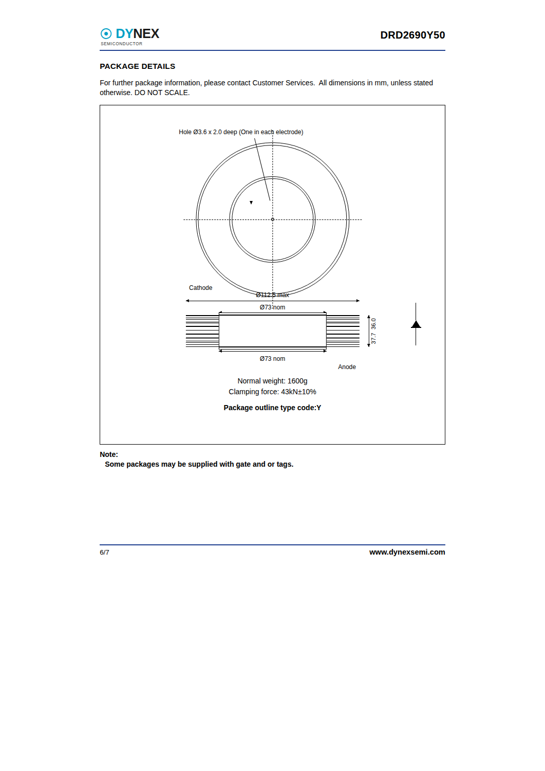⦿
DY NEX
SEMICONDUCTOR
DRD2690Y50
PACKAGE DETAILS
For further package information, please contact Customer Services. All dimensions in mm, unless stated otherwise. DO NOT SCALE.
Hole Ø3.6 x 2.0 deep (One in each electrode)
Cathode
Ø112.5 max
Ø73 nom
37.7 36.0
Ø73 nom
Anode
Normal weight: 1600g
Clamping force: 43kN±10%
Package outline type code:Y
Note:
Some packages may be supplied with gate and or tags.
6/7 www.dynexsemi.com